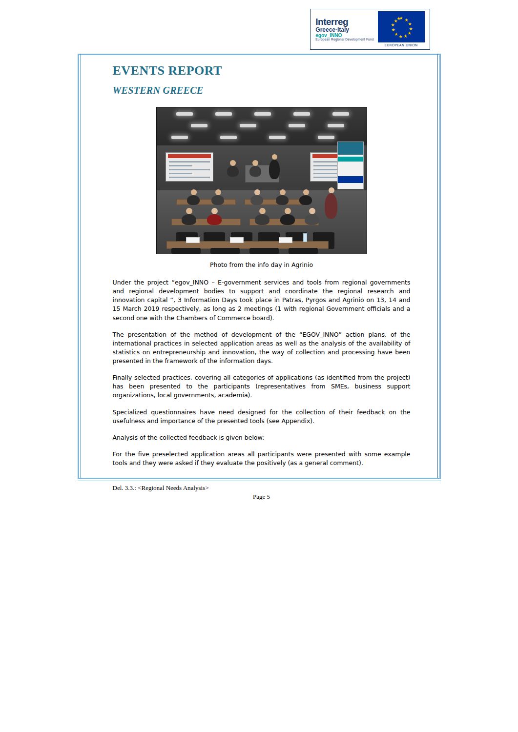Interreg
Greece-Italy
egov_INNO
European Regional Development Fund
★ ★ ★ ★ ★ ★ ★ ★ ★ ★ ★ ★
EUROPEAN UNION
EVENTS REPORT
WESTERN GREECE
Photo from the info day in Agrinio
Under the project “egov_INNO – E-government services and tools from regional governments and regional development bodies to support and coordinate the regional research and innovation capital “, 3 Information Days took place in Patras, Pyrgos and Agrinio on 13, 14 and 15 March 2019 respectively, as long as 2 meetings (1 with regional Government officials and a second one with the Chambers of Commerce board).
The presentation of the method of development of the “EGOV_INNO” action plans, of the international practices in selected application areas as well as the analysis of the availability of statistics on entrepreneurship and innovation, the way of collection and processing have been presented in the framework of the information days.
Finally selected practices, covering all categories of applications (as identified from the project) has been presented to the participants (representatives from SMEs, business support organizations, local governments, academia).
Specialized questionnaires have need designed for the collection of their feedback on the usefulness and importance of the presented tools (see Appendix).
Analysis of the collected feedback is given below:
For the five preselected application areas all participants were presented with some example tools and they were asked if they evaluate the positively (as a general comment).
Del. 3.3.: <Regional Needs Analysis>
Page 5